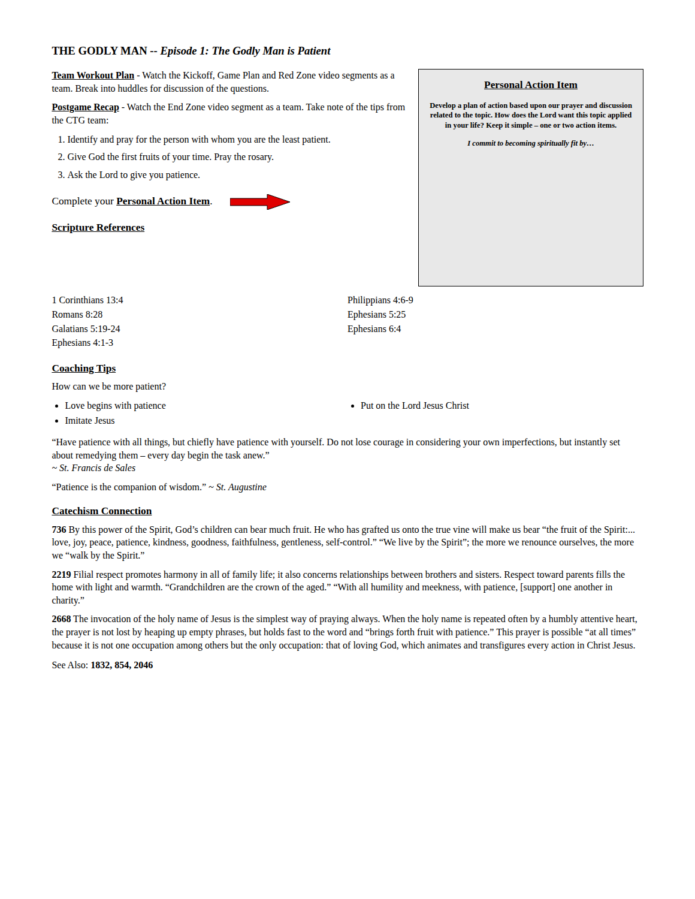THE GODLY MAN -- Episode 1: The Godly Man is Patient
Personal Action Item
Develop a plan of action based upon our prayer and discussion related to the topic. How does the Lord want this topic applied in your life? Keep it simple – one or two action items.
I commit to becoming spiritually fit by…
Team Workout Plan - Watch the Kickoff, Game Plan and Red Zone video segments as a team. Break into huddles for discussion of the questions.
Postgame Recap - Watch the End Zone video segment as a team. Take note of the tips from the CTG team:
Identify and pray for the person with whom you are the least patient.
Give God the first fruits of your time. Pray the rosary.
Ask the Lord to give you patience.
Complete your Personal Action Item.
Scripture References
| 1 Corinthians 13:4 | Philippians 4:6-9 |
| Romans 8:28 | Ephesians 5:25 |
| Galatians 5:19-24 | Ephesians 6:4 |
| Ephesians 4:1-3 | |
Coaching Tips
How can we be more patient?
| Love begins with patience Imitate Jesus | Put on the Lord Jesus Christ |
“Have patience with all things, but chiefly have patience with yourself. Do not lose courage in considering your own imperfections, but instantly set about remedying them – every day begin the task anew.”
~ St. Francis de Sales
“Patience is the companion of wisdom.” ~ St. Augustine
Catechism Connection
736 By this power of the Spirit, God’s children can bear much fruit. He who has grafted us onto the true vine will make us bear “the fruit of the Spirit:... love, joy, peace, patience, kindness, goodness, faithfulness, gentleness, self-control.” “We live by the Spirit”; the more we renounce ourselves, the more we “walk by the Spirit.”
2219 Filial respect promotes harmony in all of family life; it also concerns relationships between brothers and sisters. Respect toward parents fills the home with light and warmth. “Grandchildren are the crown of the aged.” “With all humility and meekness, with patience, [support] one another in charity.”
2668 The invocation of the holy name of Jesus is the simplest way of praying always. When the holy name is repeated often by a humbly attentive heart, the prayer is not lost by heaping up empty phrases, but holds fast to the word and “brings forth fruit with patience.” This prayer is possible “at all times” because it is not one occupation among others but the only occupation: that of loving God, which animates and transfigures every action in Christ Jesus.
See Also: 1832, 854, 2046